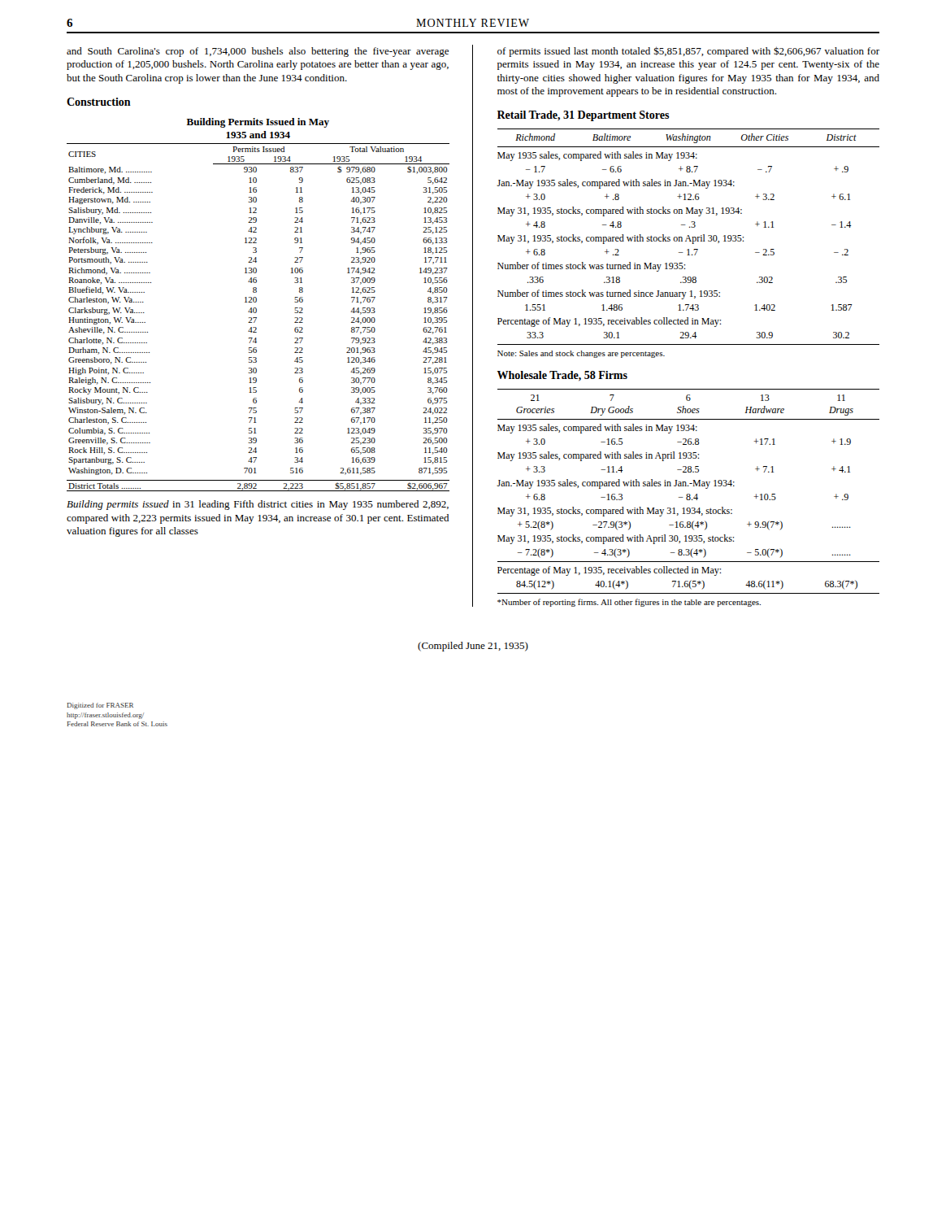6
MONTHLY REVIEW
and South Carolina's crop of 1,734,000 bushels also bettering the five-year average production of 1,205,000 bushels. North Carolina early potatoes are better than a year ago, but the South Carolina crop is lower than the June 1934 condition.
Construction
Building Permits Issued in May
1935 and 1934
| CITIES | Permits Issued | Total Valuation |
| --- | --- | --- |
| 1935 | 1934 | 1935 | 1934 |
| Baltimore, Md. ............ | 930 | 837 | $ 979,680 | $1,003,800 |
| Cumberland, Md. ........ | 10 | 9 | 625,083 | 5,642 |
| Frederick, Md. ............. | 16 | 11 | 13,045 | 31,505 |
| Hagerstown, Md. ........ | 30 | 8 | 40,307 | 2,220 |
| Salisbury, Md. ............. | 12 | 15 | 16,175 | 10,825 |
| Danville, Va. ................ | 29 | 24 | 71,623 | 13,453 |
| Lynchburg, Va. .......... | 42 | 21 | 34,747 | 25,125 |
| Norfolk, Va. ................. | 122 | 91 | 94,450 | 66,133 |
| Petersburg, Va. .......... | 3 | 7 | 1,965 | 18,125 |
| Portsmouth, Va. ......... | 24 | 27 | 23,920 | 17,711 |
| Richmond, Va. ............ | 130 | 106 | 174,942 | 149,237 |
| Roanoke, Va. ............... | 46 | 31 | 37,009 | 10,556 |
| Bluefield, W. Va........ | 8 | 8 | 12,625 | 4,850 |
| Charleston, W. Va..... | 120 | 56 | 71,767 | 8,317 |
| Clarksburg, W. Va..... | 40 | 52 | 44,593 | 19,856 |
| Huntington, W. Va..... | 27 | 22 | 24,000 | 10,395 |
| Asheville, N. C........... | 42 | 62 | 87,750 | 62,761 |
| Charlotte, N. C........... | 74 | 27 | 79,923 | 42,383 |
| Durham, N. C.............. | 56 | 22 | 201,963 | 45,945 |
| Greensboro, N. C....... | 53 | 45 | 120,346 | 27,281 |
| High Point, N. C....... | 30 | 23 | 45,269 | 15,075 |
| Raleigh, N. C............... | 19 | 6 | 30,770 | 8,345 |
| Rocky Mount, N. C.... | 15 | 6 | 39,005 | 3,760 |
| Salisbury, N. C........... | 6 | 4 | 4,332 | 6,975 |
| Winston-Salem, N. C. | 75 | 57 | 67,387 | 24,022 |
| Charleston, S. C......... | 71 | 22 | 67,170 | 11,250 |
| Columbia, S. C............ | 51 | 22 | 123,049 | 35,970 |
| Greenville, S. C........... | 39 | 36 | 25,230 | 26,500 |
| Rock Hill, S. C........... | 24 | 16 | 65,508 | 11,540 |
| Spartanburg, S. C...... | 47 | 34 | 16,639 | 15,815 |
| Washington, D. C....... | 701 | 516 | 2,611,585 | 871,595 |
| District Totals ......... | 2,892 | 2,223 | $5,851,857 | $2,606,967 |
Building permits issued in 31 leading Fifth district cities in May 1935 numbered 2,892, compared with 2,223 permits issued in May 1934, an increase of 30.1 per cent. Estimated valuation figures for all classes
of permits issued last month totaled $5,851,857, compared with $2,606,967 valuation for permits issued in May 1934, an increase this year of 124.5 per cent. Twenty-six of the thirty-one cities showed higher valuation figures for May 1935 than for May 1934, and most of the improvement appears to be in residential construction.
Retail Trade, 31 Department Stores
Richmond
Baltimore
Washington
Other Cities
District
May 1935 sales, compared with sales in May 1934:
− 1.7
− 6.6
+ 8.7
− .7
+ .9
Jan.-May 1935 sales, compared with sales in Jan.-May 1934:
+ 3.0
+ .8
+12.6
+ 3.2
+ 6.1
May 31, 1935, stocks, compared with stocks on May 31, 1934:
+ 4.8
− 4.8
− .3
+ 1.1
− 1.4
May 31, 1935, stocks, compared with stocks on April 30, 1935:
+ 6.8
+ .2
− 1.7
− 2.5
− .2
Number of times stock was turned in May 1935:
.336
.318
.398
.302
.35
Number of times stock was turned since January 1, 1935:
1.551
1.486
1.743
1.402
1.587
Percentage of May 1, 1935, receivables collected in May:
33.3
30.1
29.4
30.9
30.2
Note: Sales and stock changes are percentages.
Wholesale Trade, 58 Firms
21
7
6
13
11
Groceries
Dry Goods
Shoes
Hardware
Drugs
May 1935 sales, compared with sales in May 1934:
+ 3.0
−16.5
−26.8
+17.1
+ 1.9
May 1935 sales, compared with sales in April 1935:
+ 3.3
−11.4
−28.5
+ 7.1
+ 4.1
Jan.-May 1935 sales, compared with sales in Jan.-May 1934:
+ 6.8
−16.3
− 8.4
+10.5
+ .9
May 31, 1935, stocks, compared with May 31, 1934, stocks:
+ 5.2(8*)
−27.9(3*)
−16.8(4*)
+ 9.9(7*)
........
May 31, 1935, stocks, compared with April 30, 1935, stocks:
− 7.2(8*)
− 4.3(3*)
− 8.3(4*)
− 5.0(7*)
........
Percentage of May 1, 1935, receivables collected in May:
84.5(12*)
40.1(4*)
71.6(5*)
48.6(11*)
68.3(7*)
*Number of reporting firms. All other figures in the table are percentages.
(Compiled June 21, 1935)
Digitized for FRASER
http://fraser.stlouisfed.org/
Federal Reserve Bank of St. Louis